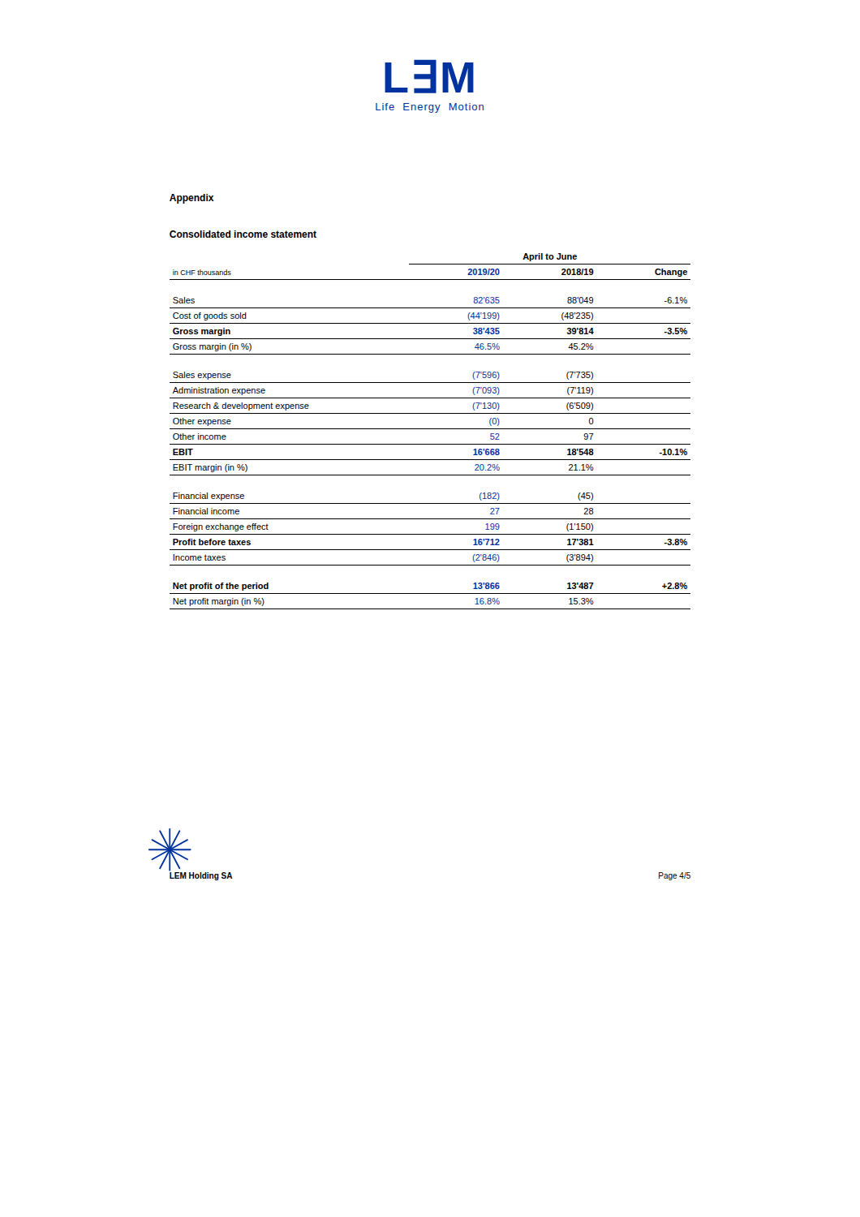L∃M
Life Energy Motion
Appendix
Consolidated income statement
| | April to June |
| in CHF thousands | 2019/20 | 2018/19 | Change |
| Sales | 82'635 | 88'049 | -6.1% |
| Cost of goods sold | (44'199) | (48'235) | |
| Gross margin | 38'435 | 39'814 | -3.5% |
| Gross margin (in %) | 46.5% | 45.2% | |
| Sales expense | (7'596) | (7'735) | |
| Administration expense | (7'093) | (7'119) | |
| Research & development expense | (7'130) | (6'509) | |
| Other expense | (0) | 0 | |
| Other income | 52 | 97 | |
| EBIT | 16'668 | 18'548 | -10.1% |
| EBIT margin (in %) | 20.2% | 21.1% | |
| Financial expense | (182) | (45) | |
| Financial income | 27 | 28 | |
| Foreign exchange effect | 199 | (1'150) | |
| Profit before taxes | 16'712 | 17'381 | -3.8% |
| Income taxes | (2'846) | (3'894) | |
| Net profit of the period | 13'866 | 13'487 | +2.8% |
| Net profit margin (in %) | 16.8% | 15.3% | |
LEM Holding SA Page 4/5